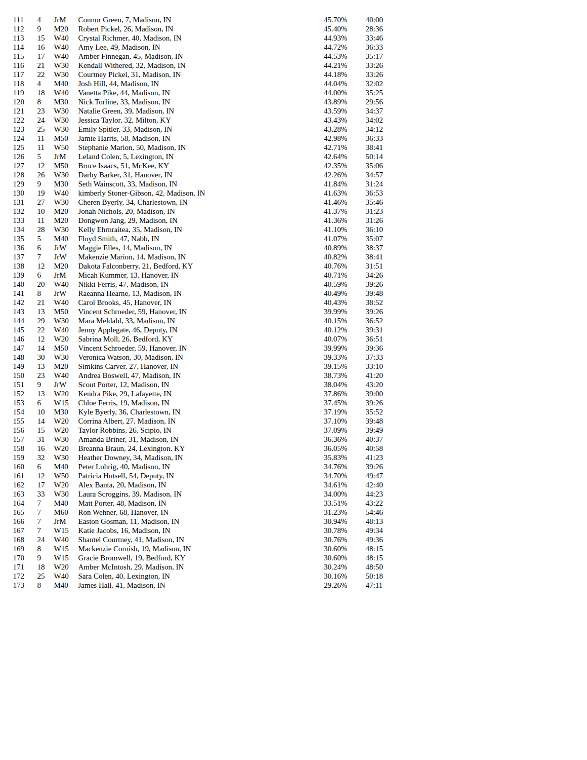| 111 | 4 | JrM | Connor Green, 7, Madison, IN | 45.70% | 40:00 |
| 112 | 9 | M20 | Robert Pickel, 26, Madison, IN | 45.40% | 28:36 |
| 113 | 15 | W40 | Crystal Richmer, 40, Madison, IN | 44.93% | 33:46 |
| 114 | 16 | W40 | Amy Lee, 49, Madison, IN | 44.72% | 36:33 |
| 115 | 17 | W40 | Amber Finnegan, 45, Madison, IN | 44.53% | 35:17 |
| 116 | 21 | W30 | Kendall Withered, 32, Madison, IN | 44.21% | 33:26 |
| 117 | 22 | W30 | Courtney Pickel, 31, Madison, IN | 44.18% | 33:26 |
| 118 | 4 | M40 | Josh Hill, 44, Madison, IN | 44.04% | 32:02 |
| 119 | 18 | W40 | Vanetta Pike, 44, Madison, IN | 44.00% | 35:25 |
| 120 | 8 | M30 | Nick Torline, 33, Madison, IN | 43.89% | 29:56 |
| 121 | 23 | W30 | Natalie Green, 39, Madison, IN | 43.59% | 34:37 |
| 122 | 24 | W30 | Jessica Taylor, 32, Milton, KY | 43.43% | 34:02 |
| 123 | 25 | W30 | Emily Spitler, 33, Madison, IN | 43.28% | 34:12 |
| 124 | 11 | M50 | Jamie Harris, 58, Madison, IN | 42.98% | 36:33 |
| 125 | 11 | W50 | Stephanie Marion, 50, Madison, IN | 42.71% | 38:41 |
| 126 | 5 | JrM | Leland Colen, 5, Lexington, IN | 42.64% | 50:14 |
| 127 | 12 | M50 | Bruce Isaacs, 51, McKee, KY | 42.35% | 35:06 |
| 128 | 26 | W30 | Darby Barker, 31, Hanover, IN | 42.26% | 34:57 |
| 129 | 9 | M30 | Seth Wainscott, 33, Madison, IN | 41.84% | 31:24 |
| 130 | 19 | W40 | kimberly Stoner-Gibson, 42, Madison, IN | 41.63% | 36:53 |
| 131 | 27 | W30 | Cheren Byerly, 34, Charlestown, IN | 41.46% | 35:46 |
| 132 | 10 | M20 | Jonah Nichols, 20, Madison, IN | 41.37% | 31:23 |
| 133 | 11 | M20 | Dongwon Jang, 29, Madison, IN | 41.36% | 31:26 |
| 134 | 28 | W30 | Kelly Ehrnraitea, 35, Madison, IN | 41.10% | 36:10 |
| 135 | 5 | M40 | Floyd Smith, 47, Nabb, IN | 41.07% | 35:07 |
| 136 | 6 | JrW | Maggie Elles, 14, Madison, IN | 40.89% | 38:37 |
| 137 | 7 | JrW | Makenzie Marion, 14, Madison, IN | 40.82% | 38:41 |
| 138 | 12 | M20 | Dakota Falconberry, 21, Bedford, KY | 40.76% | 31:51 |
| 139 | 6 | JrM | Micah Kummer, 13, Hanover, IN | 40.71% | 34:26 |
| 140 | 20 | W40 | Nikki Ferris, 47, Madison, IN | 40.59% | 39:26 |
| 141 | 8 | JrW | Raeanna Hearne, 13, Madison, IN | 40.49% | 39:48 |
| 142 | 21 | W40 | Carol Brooks, 45, Hanover, IN | 40.43% | 38:52 |
| 143 | 13 | M50 | Vincent Schroeder, 59, Hanover, IN | 39.99% | 39:26 |
| 144 | 29 | W30 | Mara Meldahl, 33, Madison, IN | 40.15% | 36:52 |
| 145 | 22 | W40 | Jenny Applegate, 46, Deputy, IN | 40.12% | 39:31 |
| 146 | 12 | W20 | Sabrina Moll, 26, Bedford, KY | 40.07% | 36:51 |
| 147 | 14 | M50 | Vincent Schroeder, 59, Hanover, IN | 39.99% | 39:36 |
| 148 | 30 | W30 | Veronica Watson, 30, Madison, IN | 39.33% | 37:33 |
| 149 | 13 | M20 | Simkins Carver, 27, Hanover, IN | 39.15% | 33:10 |
| 150 | 23 | W40 | Andrea Boswell, 47, Madison, IN | 38.73% | 41:20 |
| 151 | 9 | JrW | Scout Porter, 12, Madison, IN | 38.04% | 43:20 |
| 152 | 13 | W20 | Kendra Pike, 29, Lafayette, IN | 37.86% | 39:00 |
| 153 | 6 | W15 | Chloe Ferris, 19, Madison, IN | 37.45% | 39:26 |
| 154 | 10 | M30 | Kyle Byerly, 36, Charlestown, IN | 37.19% | 35:52 |
| 155 | 14 | W20 | Corrina Albert, 27, Madison, IN | 37.10% | 39:48 |
| 156 | 15 | W20 | Taylor Robbins, 26, Scipio, IN | 37.09% | 39:49 |
| 157 | 31 | W30 | Amanda Briner, 31, Madison, IN | 36.36% | 40:37 |
| 158 | 16 | W20 | Breanna Braun, 24, Lexington, KY | 36.05% | 40:58 |
| 159 | 32 | W30 | Heather Downey, 34, Madison, IN | 35.83% | 41:23 |
| 160 | 6 | M40 | Peter Lohrig, 40, Madison, IN | 34.76% | 39:26 |
| 161 | 12 | W50 | Patricia Hutsell, 54, Deputy, IN | 34.70% | 49:47 |
| 162 | 17 | W20 | Alex Banta, 20, Madison, IN | 34.61% | 42:40 |
| 163 | 33 | W30 | Laura Scroggins, 39, Madison, IN | 34.00% | 44:23 |
| 164 | 7 | M40 | Matt Porter, 48, Madison, IN | 33.51% | 43:22 |
| 165 | 7 | M60 | Ron Wehner, 68, Hanover, IN | 31.23% | 54:46 |
| 166 | 7 | JrM | Easton Gosman, 11, Madison, IN | 30.94% | 48:13 |
| 167 | 7 | W15 | Katie Jacobs, 16, Madison, IN | 30.78% | 49:34 |
| 168 | 24 | W40 | Shantel Courtney, 41, Madison, IN | 30.76% | 49:36 |
| 169 | 8 | W15 | Mackenzie Cornish, 19, Madison, IN | 30.60% | 48:15 |
| 170 | 9 | W15 | Gracie Bromwell, 19, Bedford, KY | 30.60% | 48:15 |
| 171 | 18 | W20 | Amber McIntosh, 29, Madison, IN | 30.24% | 48:50 |
| 172 | 25 | W40 | Sara Colen, 40, Lexington, IN | 30.16% | 50:18 |
| 173 | 8 | M40 | James Hall, 41, Madison, IN | 29.26% | 47:11 |